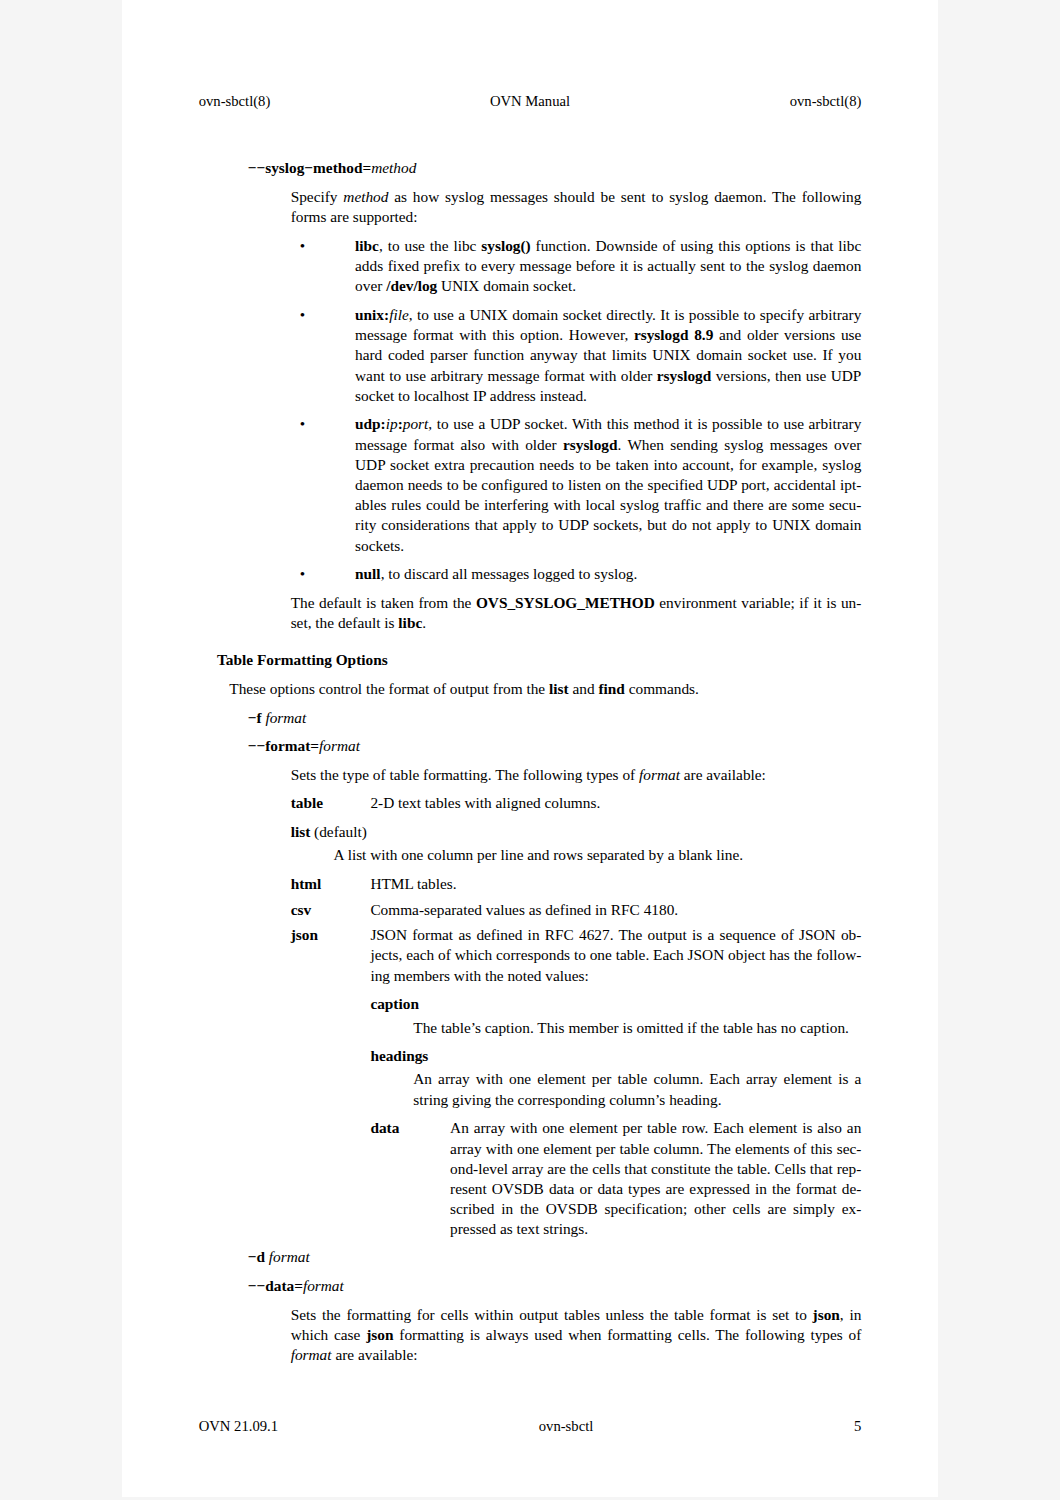ovn-sbctl(8)
OVN Manual
ovn-sbctl(8)
−−syslog−method=method
Specify method as how syslog messages should be sent to syslog daemon. The following forms are supported:
libc, to use the libc syslog() function. Downside of using this options is that libc adds fixed prefix to every message before it is actually sent to the syslog daemon over /dev/log UNIX domain socket.
unix: file, to use a UNIX domain socket directly. It is possible to specify arbitrary message format with this option. However, rsyslogd 8.9 and older versions use hard coded parser function anyway that limits UNIX domain socket use. If you want to use arbitrary message format with older rsyslogd versions, then use UDP socket to localhost IP address instead.
udp: ip: port, to use a UDP socket. With this method it is possible to use arbitrary message format also with older rsyslogd. When sending syslog messages over UDP socket extra precaution needs to be taken into account, for example, syslog daemon needs to be configured to listen on the specified UDP port, accidental iptables rules could be interfering with local syslog traffic and there are some security considerations that apply to UDP sockets, but do not apply to UNIX domain sockets.
null, to discard all messages logged to syslog.
The default is taken from the OVS_SYSLOG_METHOD environment variable; if it is unset, the default is libc.
Table Formatting Options
These options control the format of output from the list and find commands.
−f format
−−format=format
Sets the type of table formatting. The following types of format are available:
table
2-D text tables with aligned columns.
list (default)
A list with one column per line and rows separated by a blank line.
html
HTML tables.
csv
Comma-separated values as defined in RFC 4180.
json
JSON format as defined in RFC 4627. The output is a sequence of JSON objects, each of which corresponds to one table. Each JSON object has the following members with the noted values:
caption
The table’s caption. This member is omitted if the table has no caption.
headings
An array with one element per table column. Each array element is a string giving the corresponding column’s heading.
data
An array with one element per table row. Each element is also an array with one element per table column. The elements of this second-level array are the cells that constitute the table. Cells that represent OVSDB data or data types are expressed in the format described in the OVSDB specification; other cells are simply expressed as text strings.
−d format
−−data=format
Sets the formatting for cells within output tables unless the table format is set to json, in which case json formatting is always used when formatting cells. The following types of format are available:
OVN 21.09.1
ovn-sbctl
5